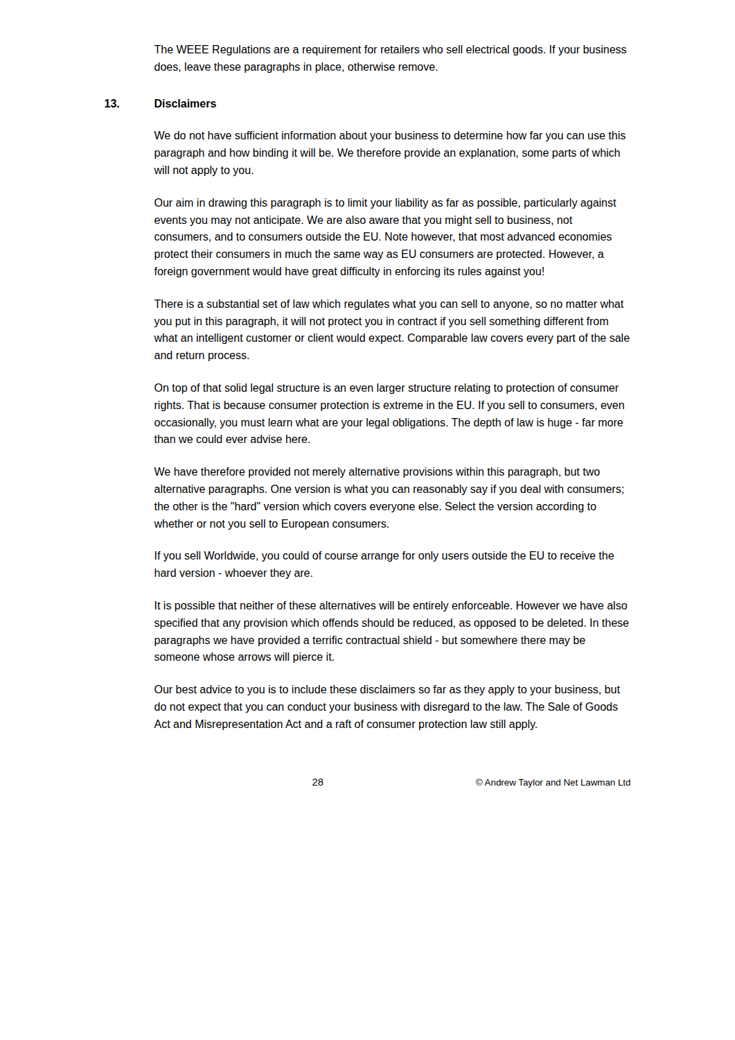The WEEE Regulations are a requirement for retailers who sell electrical goods. If your business does, leave these paragraphs in place, otherwise remove.
13.
Disclaimers
We do not have sufficient information about your business to determine how far you can use this paragraph and how binding it will be. We therefore provide an explanation, some parts of which will not apply to you.
Our aim in drawing this paragraph is to limit your liability as far as possible, particularly against events you may not anticipate. We are also aware that you might sell to business, not consumers, and to consumers outside the EU. Note however, that most advanced economies protect their consumers in much the same way as EU consumers are protected. However, a foreign government would have great difficulty in enforcing its rules against you!
There is a substantial set of law which regulates what you can sell to anyone, so no matter what you put in this paragraph, it will not protect you in contract if you sell something different from what an intelligent customer or client would expect. Comparable law covers every part of the sale and return process.
On top of that solid legal structure is an even larger structure relating to protection of consumer rights. That is because consumer protection is extreme in the EU. If you sell to consumers, even occasionally, you must learn what are your legal obligations. The depth of law is huge - far more than we could ever advise here.
We have therefore provided not merely alternative provisions within this paragraph, but two alternative paragraphs. One version is what you can reasonably say if you deal with consumers; the other is the "hard" version which covers everyone else. Select the version according to whether or not you sell to European consumers.
If you sell Worldwide, you could of course arrange for only users outside the EU to receive the hard version - whoever they are.
It is possible that neither of these alternatives will be entirely enforceable. However we have also specified that any provision which offends should be reduced, as opposed to be deleted. In these paragraphs we have provided a terrific contractual shield - but somewhere there may be someone whose arrows will pierce it.
Our best advice to you is to include these disclaimers so far as they apply to your business, but do not expect that you can conduct your business with disregard to the law. The Sale of Goods Act and Misrepresentation Act and a raft of consumer protection law still apply.
28
© Andrew Taylor and Net Lawman Ltd